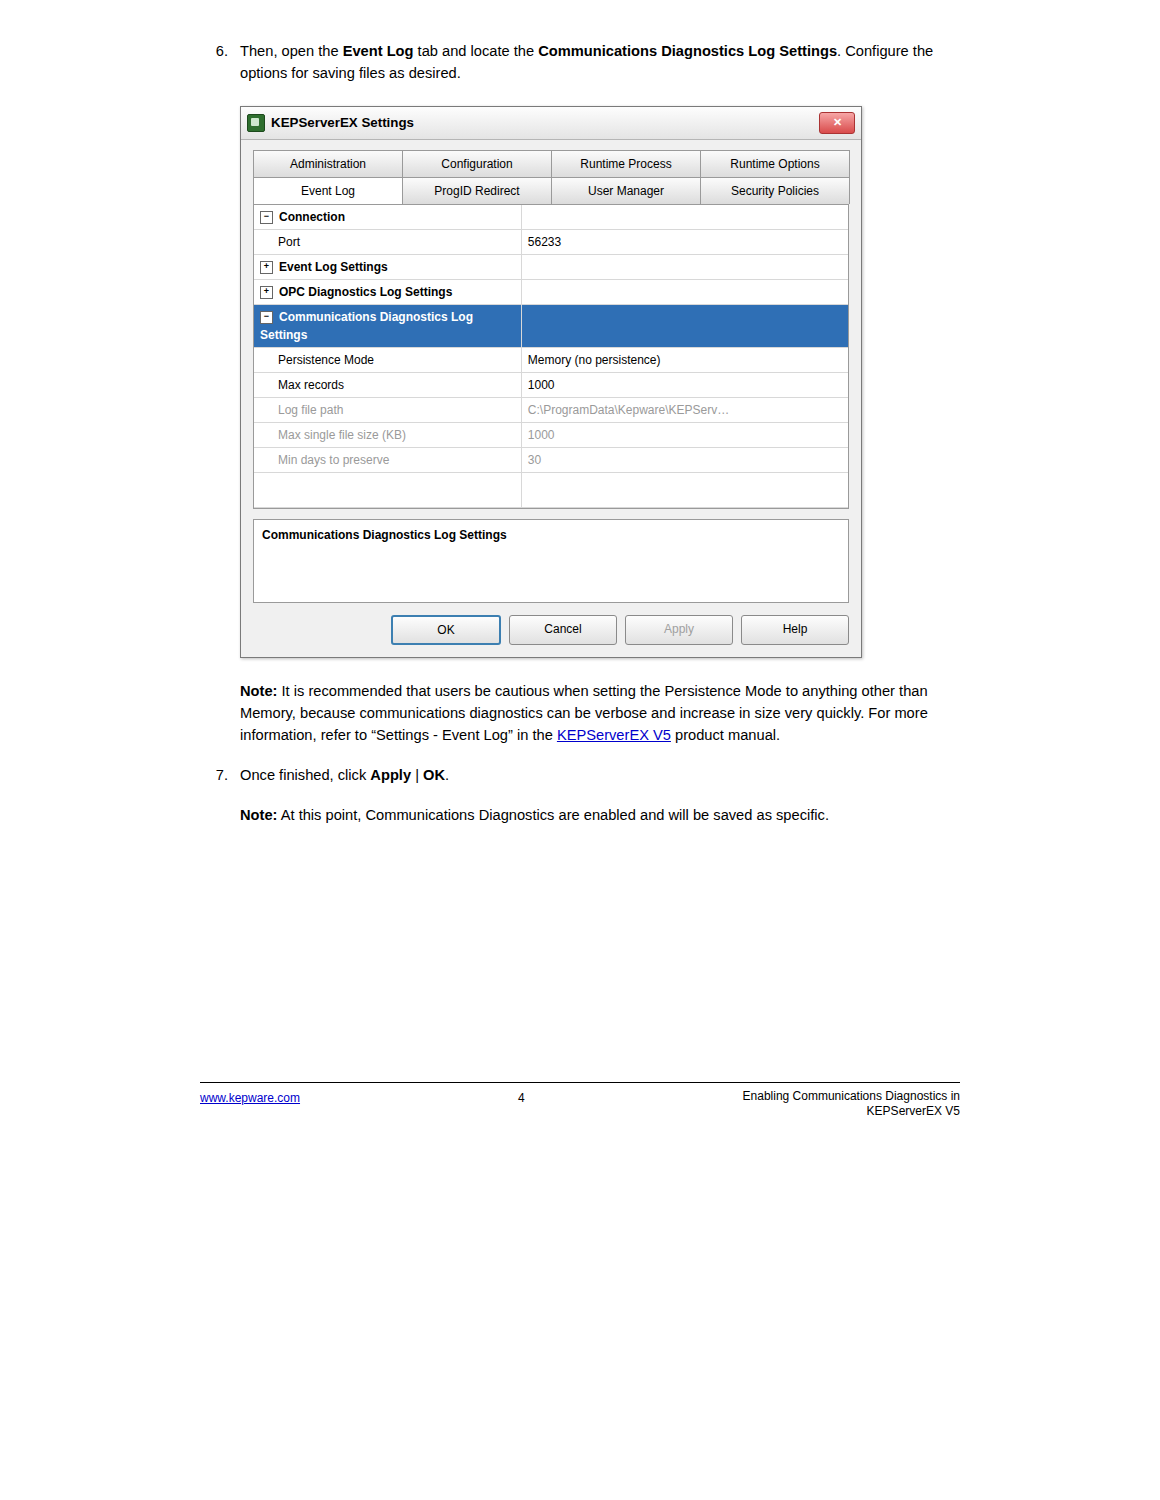6. Then, open the Event Log tab and locate the Communications Diagnostics Log Settings. Configure the options for saving files as desired.
KEPServerEX Settings
✕
Administration
Configuration
Runtime Process
Runtime Options
Event Log
ProgID Redirect
User Manager
Security Policies
| − Connection | |
| Port | 56233 |
| + Event Log Settings | |
| + OPC Diagnostics Log Settings | |
| − Communications Diagnostics Log Settings | |
| Persistence Mode | Memory (no persistence) |
| Max records | 1000 |
| Log file path | C:\ProgramData\Kepware\KEPServ… |
| Max single file size (KB) | 1000 |
| Min days to preserve | 30 |
Communications Diagnostics Log Settings
OK
Cancel
Apply
Help
Note: It is recommended that users be cautious when setting the Persistence Mode to anything other than Memory, because communications diagnostics can be verbose and increase in size very quickly. For more information, refer to “Settings - Event Log” in the KEPServerEX V5 product manual.
7. Once finished, click Apply | OK.
Note: At this point, Communications Diagnostics are enabled and will be saved as specific.
www.kepware.com
4
Enabling Communications Diagnostics in
KEPServerEX V5